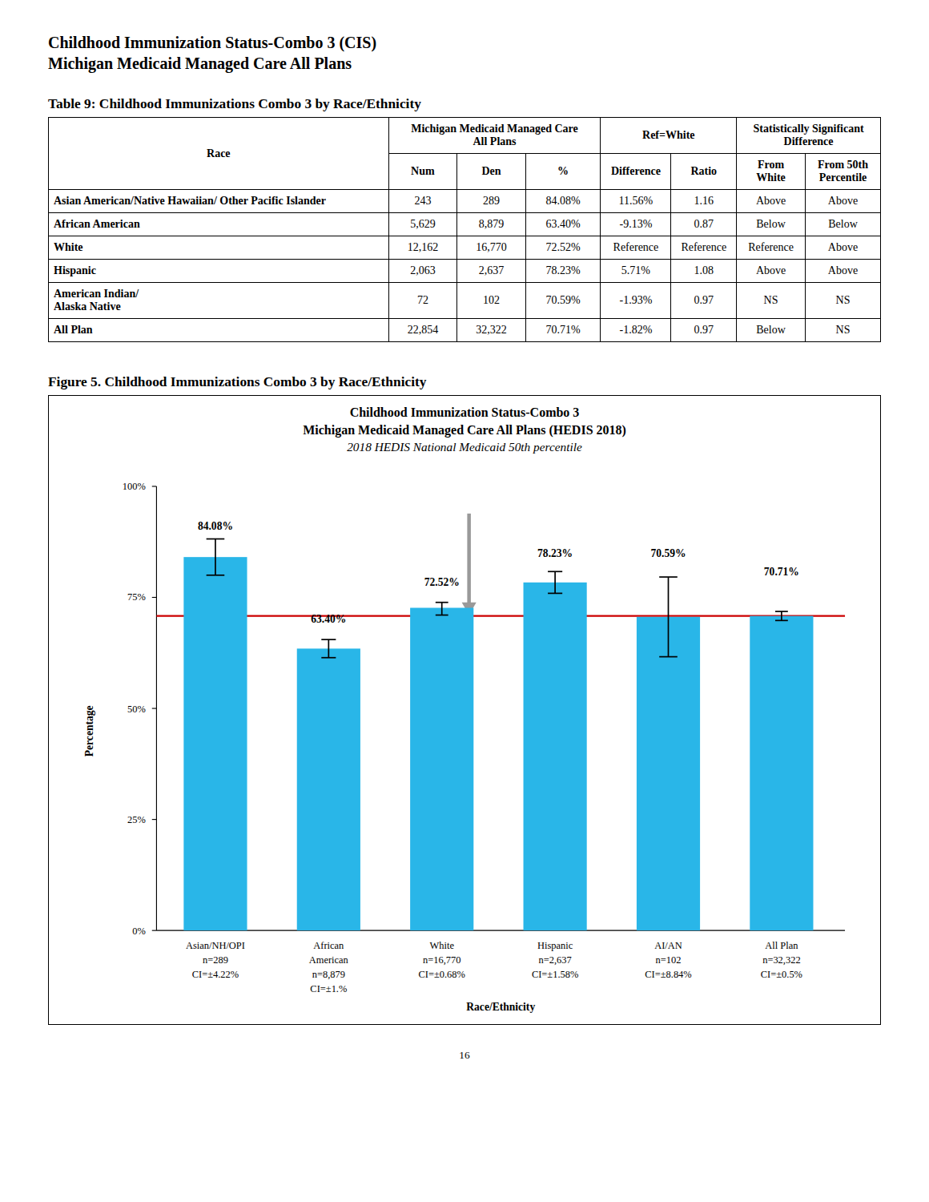Childhood Immunization Status-Combo 3 (CIS)
Michigan Medicaid Managed Care All Plans
Table 9: Childhood Immunizations Combo 3 by Race/Ethnicity
| Race | Michigan Medicaid Managed Care All Plans | Ref=White | Statistically Significant Difference |
| --- | --- | --- | --- |
| Num | Den | % | Difference | Ratio | From White | From 50th Percentile |
| Asian American/Native Hawaiian/ Other Pacific Islander | 243 | 289 | 84.08% | 11.56% | 1.16 | Above | Above |
| African American | 5,629 | 8,879 | 63.40% | -9.13% | 0.87 | Below | Below |
| White | 12,162 | 16,770 | 72.52% | Reference | Reference | Reference | Above |
| Hispanic | 2,063 | 2,637 | 78.23% | 5.71% | 1.08 | Above | Above |
| American Indian/ Alaska Native | 72 | 102 | 70.59% | -1.93% | 0.97 | NS | NS |
| All Plan | 22,854 | 32,322 | 70.71% | -1.82% | 0.97 | Below | NS |
Figure 5. Childhood Immunizations Combo 3 by Race/Ethnicity
Childhood Immunization Status-Combo 3
Michigan Medicaid Managed Care All Plans (HEDIS 2018)
2018 HEDIS National Medicaid 50th percentile
100% 75% 50% 25% 0% Percentage 84.08% 63.40% 72.52% 78.23% 70.59% 70.71% Asian/NH/OPI n=289 CI=±4.22% African American n=8,879 CI=±1.% White n=16,770 CI=±0.68% Hispanic n=2,637 CI=±1.58% AI/AN n=102 CI=±8.84% All Plan n=32,322 CI=±0.5% Race/Ethnicity
16